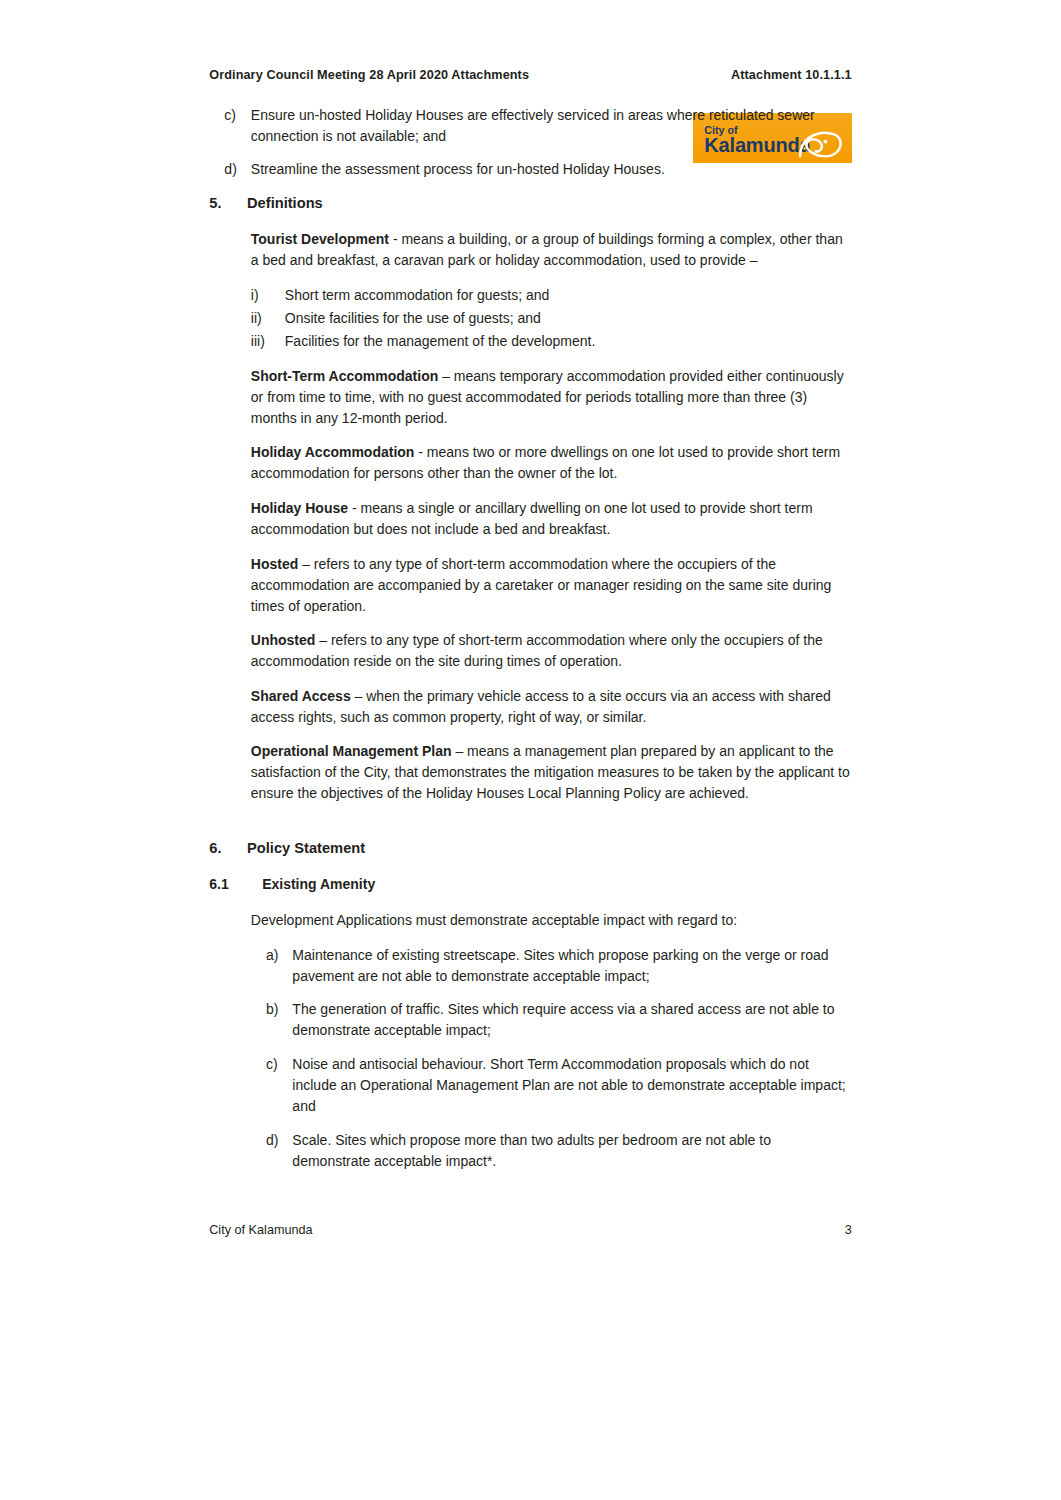Ordinary Council Meeting 28 April 2020 Attachments
Attachment 10.1.1.1
City of
Kalamunda
c) Ensure un-hosted Holiday Houses are effectively serviced in areas where reticulated sewer connection is not available; and
d) Streamline the assessment process for un-hosted Holiday Houses.
5.
Definitions
Tourist Development - means a building, or a group of buildings forming a complex, other than a bed and breakfast, a caravan park or holiday accommodation, used to provide –
i) Short term accommodation for guests; and
ii) Onsite facilities for the use of guests; and
iii) Facilities for the management of the development.
Short-Term Accommodation – means temporary accommodation provided either continuously or from time to time, with no guest accommodated for periods totalling more than three (3) months in any 12-month period.
Holiday Accommodation - means two or more dwellings on one lot used to provide short term accommodation for persons other than the owner of the lot.
Holiday House - means a single or ancillary dwelling on one lot used to provide short term accommodation but does not include a bed and breakfast.
Hosted – refers to any type of short-term accommodation where the occupiers of the accommodation are accompanied by a caretaker or manager residing on the same site during times of operation.
Unhosted – refers to any type of short-term accommodation where only the occupiers of the accommodation reside on the site during times of operation.
Shared Access – when the primary vehicle access to a site occurs via an access with shared access rights, such as common property, right of way, or similar.
Operational Management Plan – means a management plan prepared by an applicant to the satisfaction of the City, that demonstrates the mitigation measures to be taken by the applicant to ensure the objectives of the Holiday Houses Local Planning Policy are achieved.
6.
Policy Statement
6.1
Existing Amenity
Development Applications must demonstrate acceptable impact with regard to:
a) Maintenance of existing streetscape. Sites which propose parking on the verge or road pavement are not able to demonstrate acceptable impact;
b) The generation of traffic. Sites which require access via a shared access are not able to demonstrate acceptable impact;
c) Noise and antisocial behaviour. Short Term Accommodation proposals which do not include an Operational Management Plan are not able to demonstrate acceptable impact; and
d) Scale. Sites which propose more than two adults per bedroom are not able to demonstrate acceptable impact*.
City of Kalamunda
3